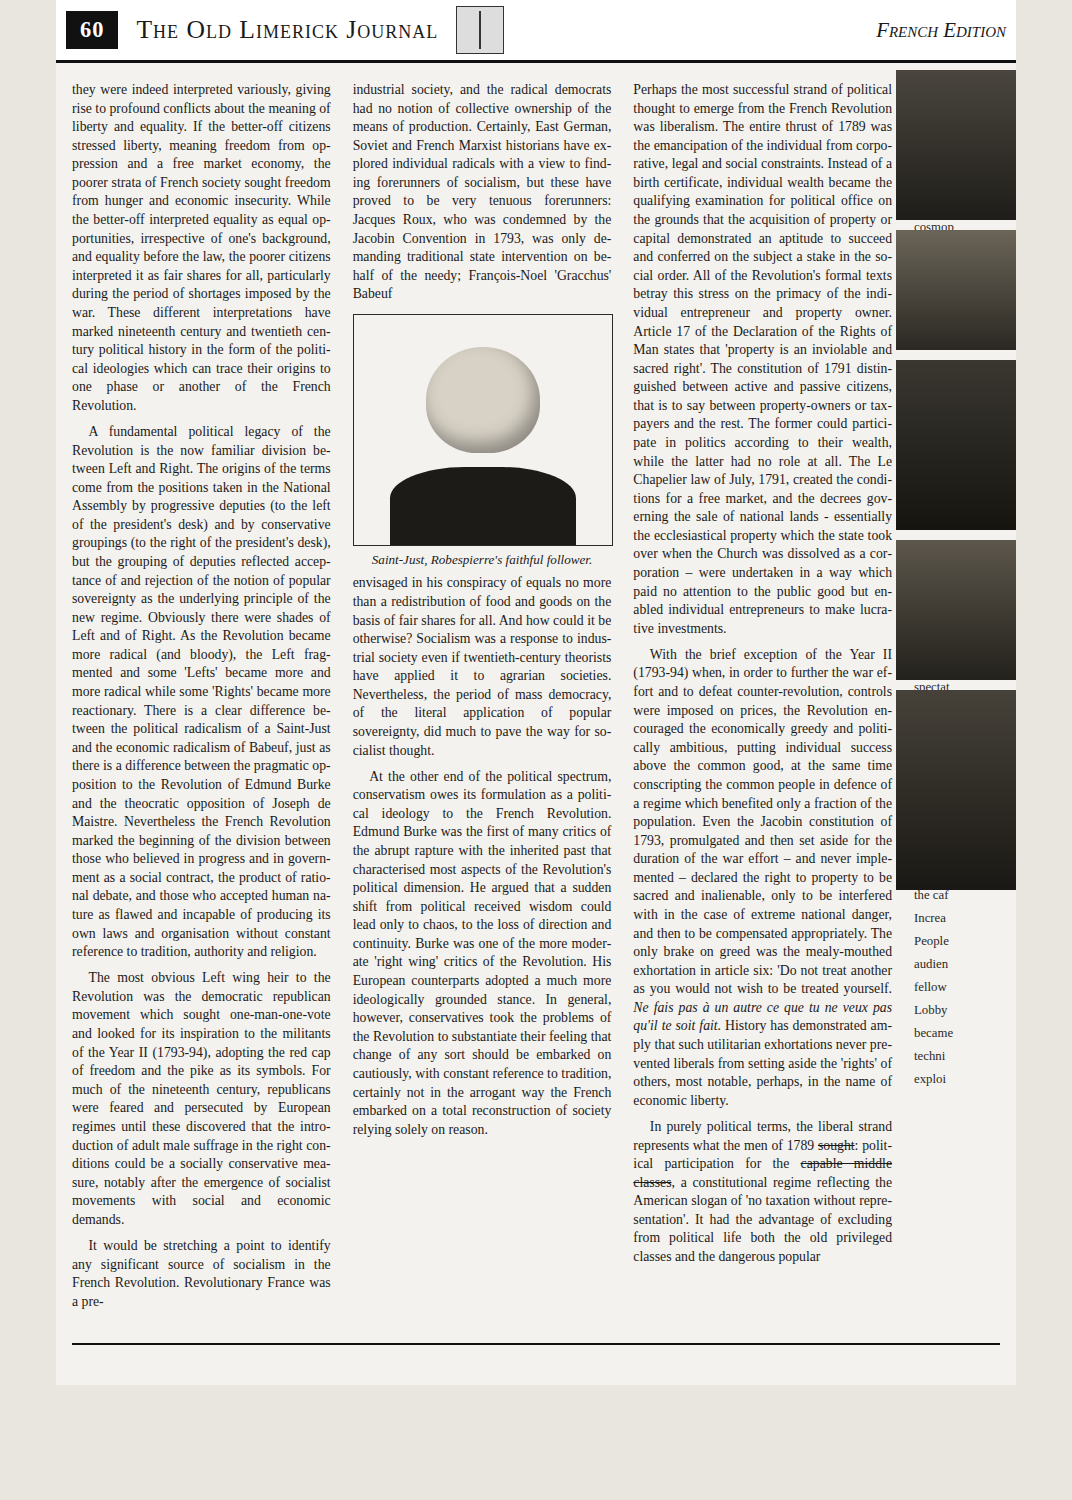60 The Old Limerick Journal
French Edition
they were indeed interpreted variously, giving rise to profound conflicts about the meaning of liberty and equality. If the better-off citizens stressed liberty, meaning freedom from oppression and a free market economy, the poorer strata of French society sought freedom from hunger and economic insecurity. While the better-off interpreted equality as equal opportunities, irrespective of one's background, and equality before the law, the poorer citizens interpreted it as fair shares for all, particularly during the period of shortages imposed by the war. These different interpretations have marked nineteenth century and twentieth century political history in the form of the political ideologies which can trace their origins to one phase or another of the French Revolution.
A fundamental political legacy of the Revolution is the now familiar division between Left and Right. The origins of the terms come from the positions taken in the National Assembly by progressive deputies (to the left of the president's desk) and by conservative groupings (to the right of the president's desk), but the grouping of deputies reflected acceptance of and rejection of the notion of popular sovereignty as the underlying principle of the new regime. Obviously there were shades of Left and of Right. As the Revolution became more radical (and bloody), the Left fragmented and some 'Lefts' became more and more radical while some 'Rights' became more reactionary. There is a clear difference between the political radicalism of a Saint-Just and the economic radicalism of Babeuf, just as there is a difference between the pragmatic opposition to the Revolution of Edmund Burke and the theocratic opposition of Joseph de Maistre. Nevertheless the French Revolution marked the beginning of the division between those who believed in progress and in government as a social contract, the product of rational debate, and those who accepted human nature as flawed and incapable of producing its own laws and organisation without constant reference to tradition, authority and religion.
The most obvious Left wing heir to the Revolution was the democratic republican movement which sought one-man-one-vote and looked for its inspiration to the militants of the Year II (1793-94), adopting the red cap of freedom and the pike as its symbols. For much of the nineteenth century, republicans were feared and persecuted by European regimes until these discovered that the introduction of adult male suffrage in the right conditions could be a socially conservative measure, notably after the emergence of socialist movements with social and economic demands.
It would be stretching a point to identify any significant source of socialism in the French Revolution. Revolutionary France was a pre-
industrial society, and the radical democrats had no notion of collective ownership of the means of production. Certainly, East German, Soviet and French Marxist historians have explored individual radicals with a view to finding forerunners of socialism, but these have proved to be very tenuous forerunners: Jacques Roux, who was condemned by the Jacobin Convention in 1793, was only demanding traditional state intervention on behalf of the needy; François-Noel 'Gracchus' Babeuf
Saint-Just, Robespierre's faithful follower.
envisaged in his conspiracy of equals no more than a redistribution of food and goods on the basis of fair shares for all. And how could it be otherwise? Socialism was a response to industrial society even if twentieth-century theorists have applied it to agrarian societies. Nevertheless, the period of mass democracy, of the literal application of popular sovereignty, did much to pave the way for socialist thought.
At the other end of the political spectrum, conservatism owes its formulation as a political ideology to the French Revolution. Edmund Burke was the first of many critics of the abrupt rapture with the inherited past that characterised most aspects of the Revolution's political dimension. He argued that a sudden shift from political received wisdom could lead only to chaos, to the loss of direction and continuity. Burke was one of the more moderate 'right wing' critics of the Revolution. His European counterparts adopted a much more ideologically grounded stance. In general, however, conservatives took the problems of the Revolution to substantiate their feeling that change of any sort should be embarked on cautiously, with constant reference to tradition, certainly not in the arrogant way the French embarked on a total reconstruction of society relying solely on reason.
Perhaps the most successful strand of political thought to emerge from the French Revolution was liberalism. The entire thrust of 1789 was the emancipation of the individual from corporative, legal and social constraints. Instead of a birth certificate, individual wealth became the qualifying examination for political office on the grounds that the acquisition of property or capital demonstrated an aptitude to succeed and conferred on the subject a stake in the social order. All of the Revolution's formal texts betray this stress on the primacy of the individual entrepreneur and property owner. Article 17 of the Declaration of the Rights of Man states that 'property is an inviolable and sacred right'. The constitution of 1791 distinguished between active and passive citizens, that is to say between property-owners or taxpayers and the rest. The former could participate in politics according to their wealth, while the latter had no role at all. The Le Chapelier law of July, 1791, created the conditions for a free market, and the decrees governing the sale of national lands - essentially the ecclesiastical property which the state took over when the Church was dissolved as a corporation – were undertaken in a way which paid no attention to the public good but enabled individual entrepreneurs to make lucrative investments.
With the brief exception of the Year II (1793-94) when, in order to further the war effort and to defeat counter-revolution, controls were imposed on prices, the Revolution encouraged the economically greedy and politically ambitious, putting individual success above the common good, at the same time conscripting the common people in defence of a regime which benefited only a fraction of the population. Even the Jacobin constitution of 1793, promulgated and then set aside for the duration of the war effort – and never implemented – declared the right to property to be sacred and inalienable, only to be interfered with in the case of extreme national danger, and then to be compensated appropriately. The only brake on greed was the mealy-mouthed exhortation in article six: 'Do not treat another as you would not wish to be treated yourself. Ne fais pas à un autre ce que tu ne veux pas qu'il te soit fait. History has demonstrated amply that such utilitarian exhortations never prevented liberals from setting aside the 'rights' of others, most notable, perhaps, in the name of economic liberty.
In purely political terms, the liberal strand represents what the men of 1789 sought: political participation for the capable middle classes, a constitutional regime reflecting the American slogan of 'no taxation without representation'. It had the advantage of excluding from political life both the old privileged classes and the dangerous popular
classes.
success
sentime
constitu
tailor-n
dispens
cosmop
In w
the mos
political
been a
econom
has flou
variety
Conser
Kingdo
Fáil/P
Republi
Besi
traditi
French
political
press,
pressur
meetin
public
spectat
day's s
in term
who
progre
networ
Constit
Popula
from th
the caf
Increa
People
audien
fellow
Lobby
became
techni
exploi